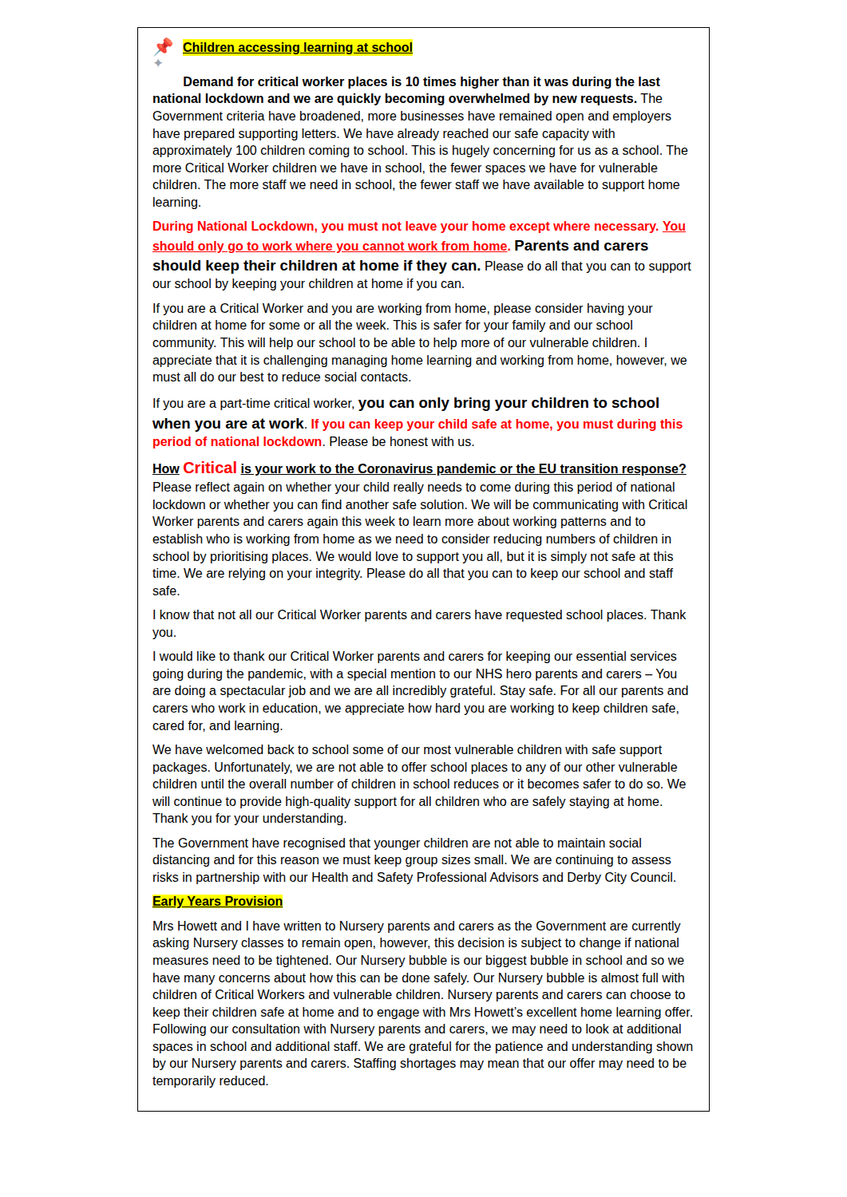📌✦ Children accessing learning at school
Demand for critical worker places is 10 times higher than it was during the last national lockdown and we are quickly becoming overwhelmed by new requests. The Government criteria have broadened, more businesses have remained open and employers have prepared supporting letters. We have already reached our safe capacity with approximately 100 children coming to school. This is hugely concerning for us as a school. The more Critical Worker children we have in school, the fewer spaces we have for vulnerable children. The more staff we need in school, the fewer staff we have available to support home learning.
During National Lockdown, you must not leave your home except where necessary. You should only go to work where you cannot work from home. Parents and carers should keep their children at home if they can. Please do all that you can to support our school by keeping your children at home if you can.
If you are a Critical Worker and you are working from home, please consider having your children at home for some or all the week. This is safer for your family and our school community. This will help our school to be able to help more of our vulnerable children. I appreciate that it is challenging managing home learning and working from home, however, we must all do our best to reduce social contacts.
If you are a part-time critical worker, you can only bring your children to school when you are at work. If you can keep your child safe at home, you must during this period of national lockdown. Please be honest with us.
How Critical is your work to the Coronavirus pandemic or the EU transition response? Please reflect again on whether your child really needs to come during this period of national lockdown or whether you can find another safe solution. We will be communicating with Critical Worker parents and carers again this week to learn more about working patterns and to establish who is working from home as we need to consider reducing numbers of children in school by prioritising places. We would love to support you all, but it is simply not safe at this time. We are relying on your integrity. Please do all that you can to keep our school and staff safe.
I know that not all our Critical Worker parents and carers have requested school places. Thank you.
I would like to thank our Critical Worker parents and carers for keeping our essential services going during the pandemic, with a special mention to our NHS hero parents and carers – You are doing a spectacular job and we are all incredibly grateful. Stay safe. For all our parents and carers who work in education, we appreciate how hard you are working to keep children safe, cared for, and learning.
We have welcomed back to school some of our most vulnerable children with safe support packages. Unfortunately, we are not able to offer school places to any of our other vulnerable children until the overall number of children in school reduces or it becomes safer to do so. We will continue to provide high-quality support for all children who are safely staying at home. Thank you for your understanding.
The Government have recognised that younger children are not able to maintain social distancing and for this reason we must keep group sizes small. We are continuing to assess risks in partnership with our Health and Safety Professional Advisors and Derby City Council.
Early Years Provision
Mrs Howett and I have written to Nursery parents and carers as the Government are currently asking Nursery classes to remain open, however, this decision is subject to change if national measures need to be tightened. Our Nursery bubble is our biggest bubble in school and so we have many concerns about how this can be done safely. Our Nursery bubble is almost full with children of Critical Workers and vulnerable children. Nursery parents and carers can choose to keep their children safe at home and to engage with Mrs Howett’s excellent home learning offer. Following our consultation with Nursery parents and carers, we may need to look at additional spaces in school and additional staff. We are grateful for the patience and understanding shown by our Nursery parents and carers. Staffing shortages may mean that our offer may need to be temporarily reduced.